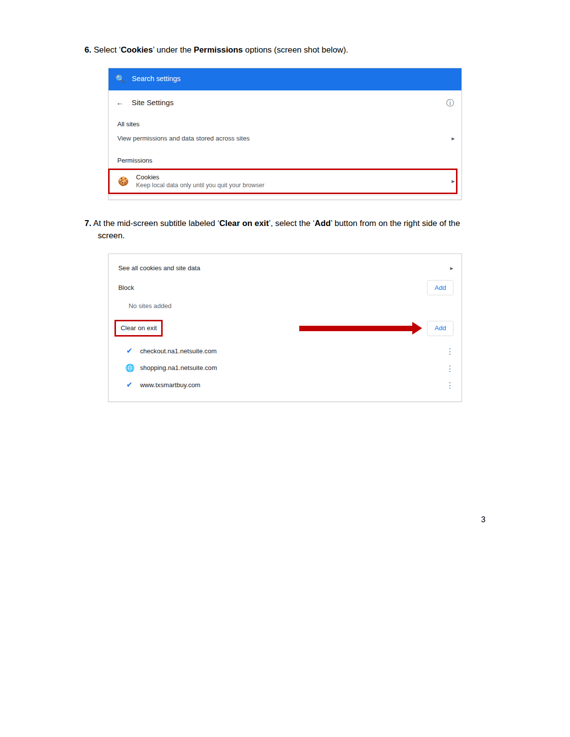6. Select ‘Cookies’ under the Permissions options (screen shot below).
🔍 Search settings
← Site Settings ⓘ
All sites
View permissions and data stored across sites ▸
Permissions
🍪 Cookies
Keep local data only until you quit your browser
▸
7. At the mid-screen subtitle labeled ‘Clear on exit’, select the ‘Add’ button from on the right side of the screen.
See all cookies and site data ▸
Block Add
No sites added
Clear on exit Add
✔ checkout.na1.netsuite.com ⋮
🌐 shopping.na1.netsuite.com ⋮
✔ www.txsmartbuy.com ⋮
3